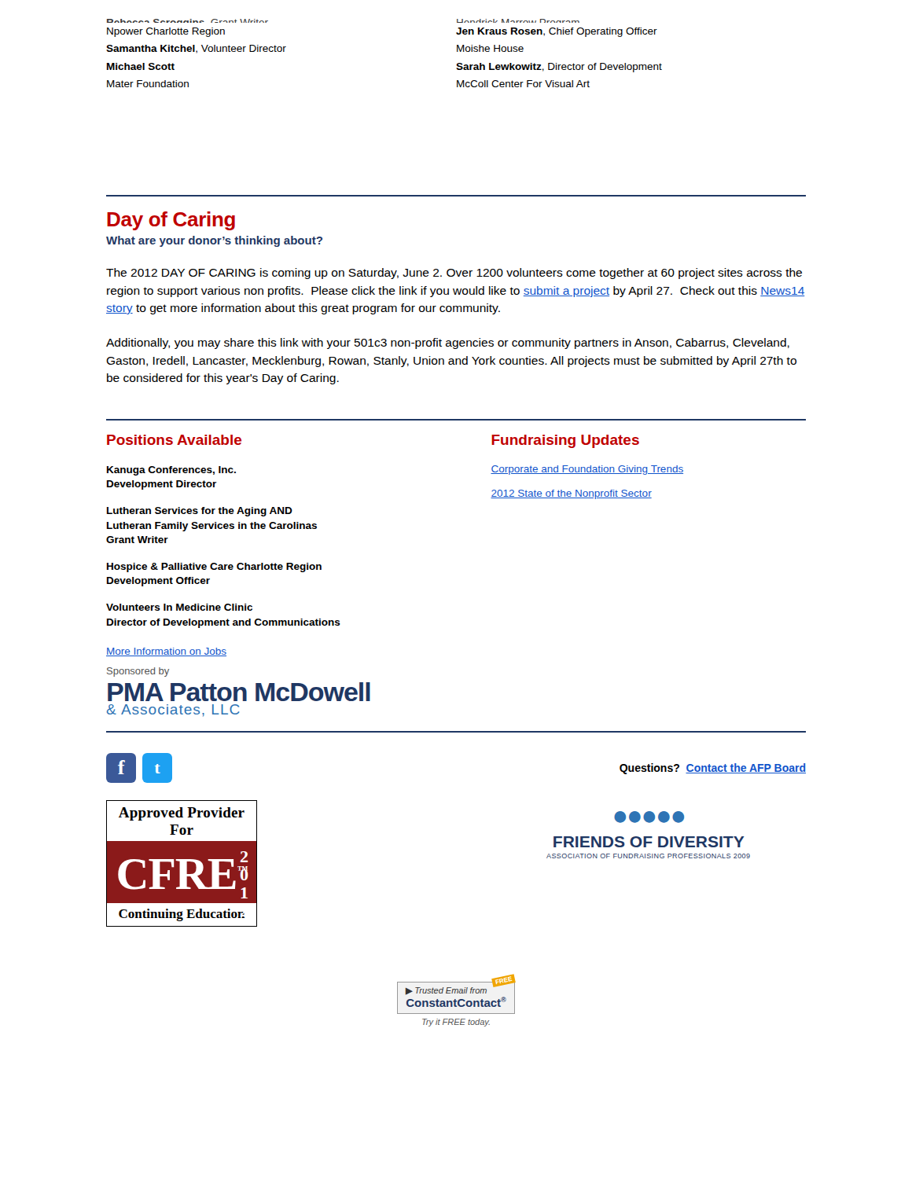| Rebecca Scroggins , Grant Writer Npower Charlotte Region Samantha Kitchel , Volunteer Director Michael Scott Mater Foundation | Hendrick Marrow Program Jen Kraus Rosen , Chief Operating Officer Moishe House Sarah Lewkowitz , Director of Development McColl Center For Visual Art |
Day of Caring
What are your donor’s thinking about?
The 2012 DAY OF CARING is coming up on Saturday, June 2. Over 1200 volunteers come together at 60 project sites across the region to support various non profits. Please click the link if you would like to submit a project by April 27. Check out this News14 story to get more information about this great program for our community.
Additionally, you may share this link with your 501c3 non-profit agencies or community partners in Anson, Cabarrus, Cleveland, Gaston, Iredell, Lancaster, Mecklenburg, Rowan, Stanly, Union and York counties. All projects must be submitted by April 27th to be considered for this year's Day of Caring.
| Positions Available Kanuga Conferences, Inc. Development Director Lutheran Services for the Aging AND Lutheran Family Services in the Carolinas Grant Writer Hospice & Palliative Care Charlotte Region Development Officer Volunteers In Medicine Clinic Director of Development and Communications More Information on Jobs Sponsored by PMA Patton McDowell & Associates, LLC | Fundraising Updates Corporate and Foundation Giving Trends 2012 State of the Nonprofit Sector |
| f t | Questions? Contact the AFP Board |
| Approved Provider For 2 0 1 2 CFRE ™ Continuing Education | ●●●●● FRIENDS OF DIVERSITY ASSOCIATION OF FUNDRAISING PROFESSIONALS 2009 |
FREE
▶ Trusted Email from
ConstantContact®
Try it FREE today.